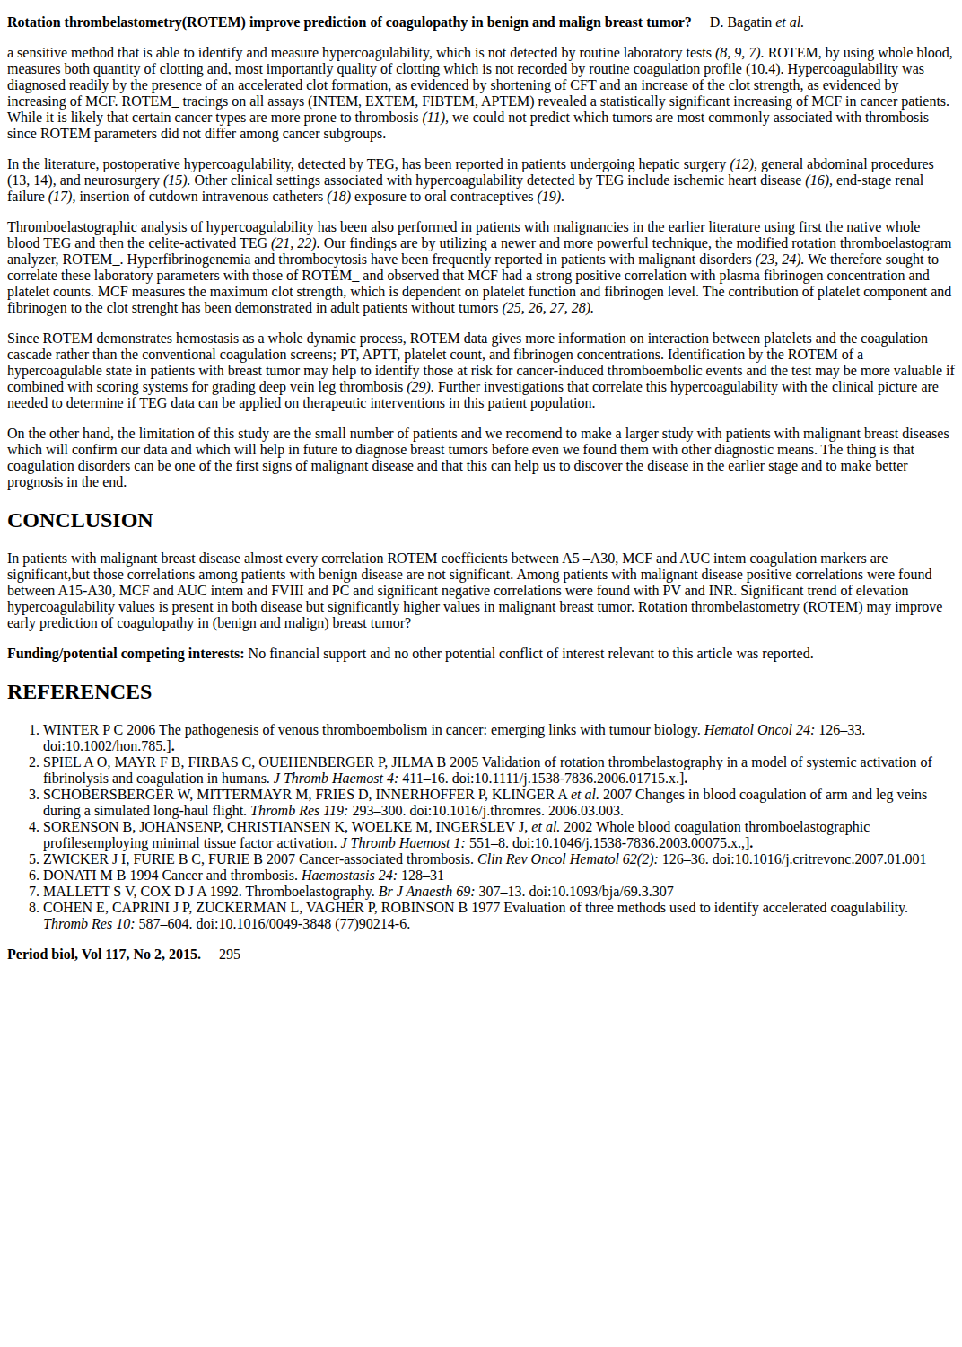Rotation thrombelastometry(ROTEM) improve prediction of coagulopathy in benign and malign breast tumor? D. Bagatin et al.
a sensitive method that is able to identify and measure hypercoagulability, which is not detected by routine laboratory tests (8, 9, 7). ROTEM, by using whole blood, measures both quantity of clotting and, most importantly quality of clotting which is not recorded by routine coagulation profile (10.4). Hypercoagulability was diagnosed readily by the presence of an accelerated clot formation, as evidenced by shortening of CFT and an increase of the clot strength, as evidenced by increasing of MCF. ROTEM_ tracings on all assays (INTEM, EXTEM, FIBTEM, APTEM) revealed a statistically significant increasing of MCF in cancer patients. While it is likely that certain cancer types are more prone to thrombosis (11), we could not predict which tumors are most commonly associated with thrombosis since ROTEM parameters did not differ among cancer subgroups.
In the literature, postoperative hypercoagulability, detected by TEG, has been reported in patients undergoing hepatic surgery (12), general abdominal procedures (13, 14), and neurosurgery (15). Other clinical settings associated with hypercoagulability detected by TEG include ischemic heart disease (16), end-stage renal failure (17), insertion of cutdown intravenous catheters (18) exposure to oral contraceptives (19).
Thromboelastographic analysis of hypercoagulability has been also performed in patients with malignancies in the earlier literature using first the native whole blood TEG and then the celite-activated TEG (21, 22). Our findings are by utilizing a newer and more powerful technique, the modified rotation thromboelastogram analyzer, ROTEM_. Hyperfibrinogenemia and thrombocytosis have been frequently reported in patients with malignant disorders (23, 24). We therefore sought to correlate these laboratory parameters with those of ROTEM_ and observed that MCF had a strong positive correlation with plasma fibrinogen concentration and platelet counts. MCF measures the maximum clot strength, which is dependent on platelet function and fibrinogen level. The contribution of platelet component and fibrinogen to the clot strenght has been demonstrated in adult patients without tumors (25, 26, 27, 28).
Since ROTEM demonstrates hemostasis as a whole dynamic process, ROTEM data gives more information on interaction between platelets and the coagulation cascade rather than the conventional coagulation screens; PT, APTT, platelet count, and fibrinogen concentrations. Identification by the ROTEM of a hypercoagulable state in patients with breast tumor may help to identify those at risk for cancer-induced thromboembolic events and the test may be more valuable if combined with scoring systems for grading deep vein leg thrombosis (29). Further investigations that correlate this hypercoagulability with the clinical picture are needed to determine if TEG data can be applied on therapeutic interventions in this patient population.
On the other hand, the limitation of this study are the small number of patients and we recomend to make a larger study with patients with malignant breast diseases which will confirm our data and which will help in future to diagnose breast tumors before even we found them with other diagnostic means. The thing is that coagulation disorders can be one of the first signs of malignant disease and that this can help us to discover the disease in the earlier stage and to make better prognosis in the end.
CONCLUSION
In patients with malignant breast disease almost every correlation ROTEM coefficients between A5 –A30, MCF and AUC intem coagulation markers are significant,but those correlations among patients with benign disease are not significant. Among patients with malignant disease positive correlations were found between A15-A30, MCF and AUC intem and FVIII and PC and significant negative correlations were found with PV and INR. Significant trend of elevation hypercoagulability values is present in both disease but significantly higher values in malignant breast tumor. Rotation thrombelastometry (ROTEM) may improve early prediction of coagulopathy in (benign and malign) breast tumor?
Funding/potential competing interests: No financial support and no other potential conflict of interest relevant to this article was reported.
REFERENCES
WINTER P C 2006 The pathogenesis of venous thromboembolism in cancer: emerging links with tumour biology. Hematol Oncol 24: 126–33. doi:10.1002/hon.785.].
SPIEL A O, MAYR F B, FIRBAS C, OUEHENBERGER P, JILMA B 2005 Validation of rotation thrombelastography in a model of systemic activation of fibrinolysis and coagulation in humans. J Thromb Haemost 4: 411–16. doi:10.1111/j.1538-7836.2006.01715.x.].
SCHOBERSBERGER W, MITTERMAYR M, FRIES D, INNERHOFFER P, KLINGER A et al. 2007 Changes in blood coagulation of arm and leg veins during a simulated long-haul flight. Thromb Res 119: 293–300. doi:10.1016/j.thromres. 2006.03.003.
SORENSON B, JOHANSENP, CHRISTIANSEN K, WOELKE M, INGERSLEV J, et al. 2002 Whole blood coagulation thromboelastographic profilesemploying minimal tissue factor activation. J Thromb Haemost 1: 551–8. doi:10.1046/j.1538-7836.2003.00075.x.,].
ZWICKER J I, FURIE B C, FURIE B 2007 Cancer-associated thrombosis. Clin Rev Oncol Hematol 62(2): 126–36. doi:10.1016/j.critrevonc.2007.01.001
DONATI M B 1994 Cancer and thrombosis. Haemostasis 24: 128–31
MALLETT S V, COX D J A 1992. Thromboelastography. Br J Anaesth 69: 307–13. doi:10.1093/bja/69.3.307
COHEN E, CAPRINI J P, ZUCKERMAN L, VAGHER P, ROBINSON B 1977 Evaluation of three methods used to identify accelerated coagulability. Thromb Res 10: 587–604. doi:10.1016/0049-3848 (77)90214-6.
Period biol, Vol 117, No 2, 2015. 295